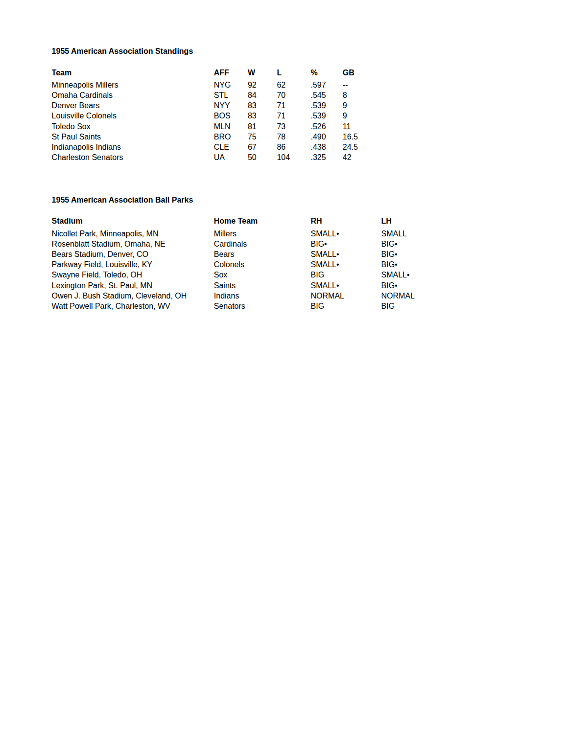1955 American Association Standings
| Team | AFF | W | L | % | GB |
| --- | --- | --- | --- | --- | --- |
| Minneapolis Millers | NYG | 92 | 62 | .597 | -- |
| Omaha Cardinals | STL | 84 | 70 | .545 | 8 |
| Denver Bears | NYY | 83 | 71 | .539 | 9 |
| Louisville Colonels | BOS | 83 | 71 | .539 | 9 |
| Toledo Sox | MLN | 81 | 73 | .526 | 11 |
| St Paul Saints | BRO | 75 | 78 | .490 | 16.5 |
| Indianapolis Indians | CLE | 67 | 86 | .438 | 24.5 |
| Charleston Senators | UA | 50 | 104 | .325 | 42 |
1955 American Association Ball Parks
| Stadium | Home Team | RH | LH |
| --- | --- | --- | --- |
| Nicollet Park, Minneapolis, MN | Millers | SMALL• | SMALL |
| Rosenblatt Stadium, Omaha, NE | Cardinals | BIG• | BIG• |
| Bears Stadium, Denver, CO | Bears | SMALL• | BIG• |
| Parkway Field, Louisville, KY | Colonels | SMALL• | BIG• |
| Swayne Field, Toledo, OH | Sox | BIG | SMALL• |
| Lexington Park, St. Paul, MN | Saints | SMALL• | BIG• |
| Owen J. Bush Stadium, Cleveland, OH | Indians | NORMAL | NORMAL |
| Watt Powell Park, Charleston, WV | Senators | BIG | BIG |